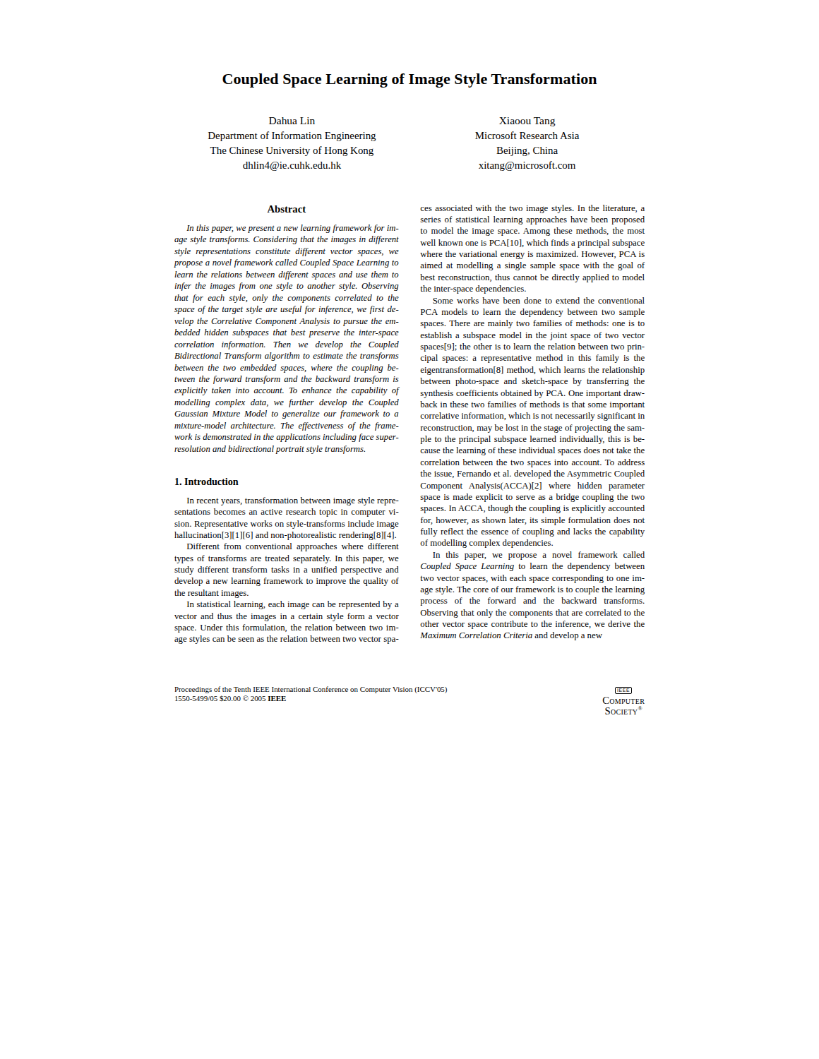Coupled Space Learning of Image Style Transformation
| Dahua Lin Department of Information Engineering The Chinese University of Hong Kong dhlin4@ie.cuhk.edu.hk | Xiaoou Tang Microsoft Research Asia Beijing, China xitang@microsoft.com |
Abstract
In this paper, we present a new learning framework for image style transforms. Considering that the images in different style representations constitute different vector spaces, we propose a novel framework called Coupled Space Learning to learn the relations between different spaces and use them to infer the images from one style to another style. Observing that for each style, only the components correlated to the space of the target style are useful for inference, we first develop the Correlative Component Analysis to pursue the embedded hidden subspaces that best preserve the inter-space correlation information. Then we develop the Coupled Bidirectional Transform algorithm to estimate the transforms between the two embedded spaces, where the coupling between the forward transform and the backward transform is explicitly taken into account. To enhance the capability of modelling complex data, we further develop the Coupled Gaussian Mixture Model to generalize our framework to a mixture-model architecture. The effectiveness of the framework is demonstrated in the applications including face super-resolution and bidirectional portrait style transforms.
1. Introduction
In recent years, transformation between image style representations becomes an active research topic in computer vision. Representative works on style-transforms include image hallucination[3][1][6] and non-photorealistic rendering[8][4].
Different from conventional approaches where different types of transforms are treated separately. In this paper, we study different transform tasks in a unified perspective and develop a new learning framework to improve the quality of the resultant images.
In statistical learning, each image can be represented by a vector and thus the images in a certain style form a vector space. Under this formulation, the relation between two image styles can be seen as the relation between two vector spaces associated with the two image styles. In the literature, a series of statistical learning approaches have been proposed to model the image space. Among these methods, the most well known one is PCA[10], which finds a principal subspace where the variational energy is maximized. However, PCA is aimed at modelling a single sample space with the goal of best reconstruction, thus cannot be directly applied to model the inter-space dependencies.
Some works have been done to extend the conventional PCA models to learn the dependency between two sample spaces. There are mainly two families of methods: one is to establish a subspace model in the joint space of two vector spaces[9]; the other is to learn the relation between two principal spaces: a representative method in this family is the eigentransformation[8] method, which learns the relationship between photo-space and sketch-space by transferring the synthesis coefficients obtained by PCA. One important drawback in these two families of methods is that some important correlative information, which is not necessarily significant in reconstruction, may be lost in the stage of projecting the sample to the principal subspace learned individually, this is because the learning of these individual spaces does not take the correlation between the two spaces into account. To address the issue, Fernando et al. developed the Asymmetric Coupled Component Analysis(ACCA)[2] where hidden parameter space is made explicit to serve as a bridge coupling the two spaces. In ACCA, though the coupling is explicitly accounted for, however, as shown later, its simple formulation does not fully reflect the essence of coupling and lacks the capability of modelling complex dependencies.
In this paper, we propose a novel framework called Coupled Space Learning to learn the dependency between two vector spaces, with each space corresponding to one image style. The core of our framework is to couple the learning process of the forward and the backward transforms. Observing that only the components that are correlated to the other vector space contribute to the inference, we derive the Maximum Correlation Criteria and develop a new
Proceedings of the Tenth IEEE International Conference on Computer Vision (ICCV'05)
1550-5499/05 $20.00 © 2005 IEEE
IEEE
Computer
Society®